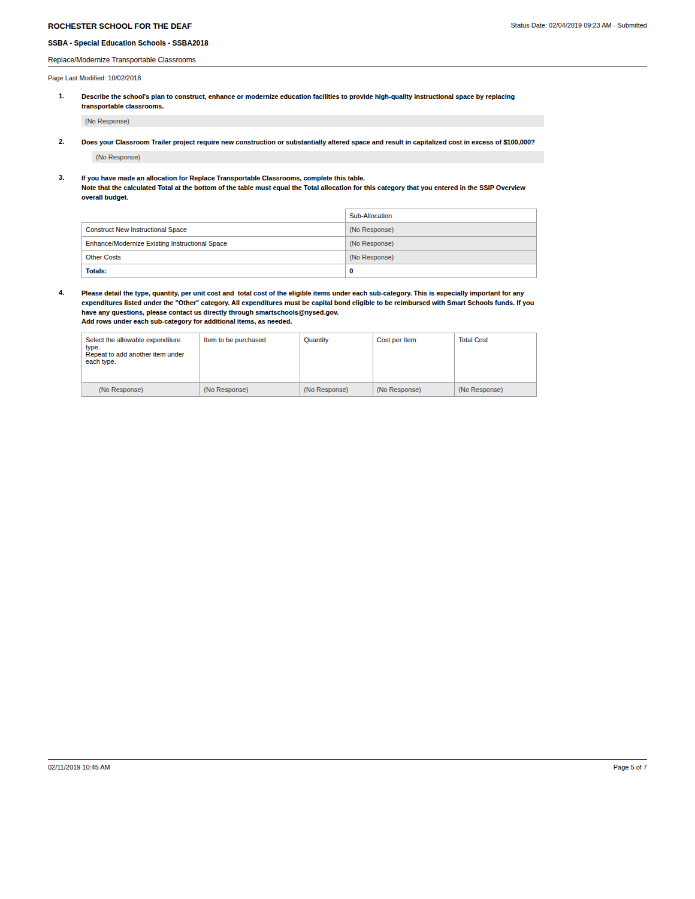ROCHESTER SCHOOL FOR THE DEAF
Status Date: 02/04/2019 09:23 AM - Submitted
SSBA - Special Education Schools - SSBA2018
Replace/Modernize Transportable Classrooms
Page Last Modified: 10/02/2018
Describe the school's plan to construct, enhance or modernize education facilities to provide high-quality instructional space by replacing transportable classrooms.
(No Response)
Does your Classroom Trailer project require new construction or substantially altered space and result in capitalized cost in excess of $100,000?
(No Response)
If you have made an allocation for Replace Transportable Classrooms, complete this table.
Note that the calculated Total at the bottom of the table must equal the Total allocation for this category that you entered in the SSIP Overview overall budget.
| | Sub-Allocation |
| --- | --- |
| Construct New Instructional Space | (No Response) |
| Enhance/Modernize Existing Instructional Space | (No Response) |
| Other Costs | (No Response) |
| Totals: | 0 |
Please detail the type, quantity, per unit cost and total cost of the eligible items under each sub-category. This is especially important for any expenditures listed under the "Other" category. All expenditures must be capital bond eligible to be reimbursed with Smart Schools funds. If you have any questions, please contact us directly through smartschools@nysed.gov.
Add rows under each sub-category for additional items, as needed.
| Select the allowable expenditure type. Repeat to add another item under each type. | Item to be purchased | Quantity | Cost per Item | Total Cost |
| --- | --- | --- | --- | --- |
| (No Response) | (No Response) | (No Response) | (No Response) | (No Response) |
02/11/2019 10:45 AM
Page 5 of 7